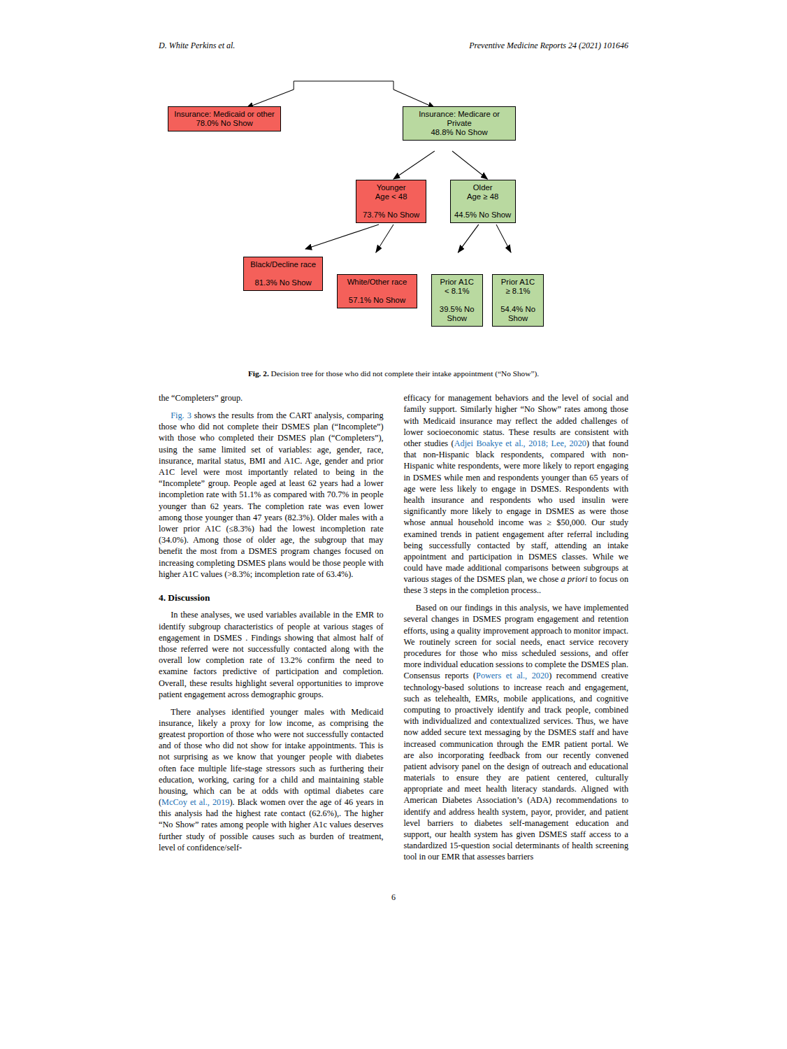D. White Perkins et al.
Preventive Medicine Reports 24 (2021) 101646
Insurance: Medicaid or other
78.0% No Show
Insurance: Medicare or Private
48.8% No Show
Younger
Age < 48
73.7% No Show
Older
Age ≥ 48
44.5% No Show
Black/Decline race
81.3% No Show
White/Other race
57.1% No Show
Prior A1C
< 8.1%
39.5% No Show
Prior A1C
≥ 8.1%
54.4% No Show
Fig. 2. Decision tree for those who did not complete their intake appointment (“No Show”).
the “Completers” group.
Fig. 3 shows the results from the CART analysis, comparing those who did not complete their DSMES plan (“Incomplete”) with those who completed their DSMES plan (“Completers”), using the same limited set of variables: age, gender, race, insurance, marital status, BMI and A1C. Age, gender and prior A1C level were most importantly related to being in the “Incomplete” group. People aged at least 62 years had a lower incompletion rate with 51.1% as compared with 70.7% in people younger than 62 years. The completion rate was even lower among those younger than 47 years (82.3%). Older males with a lower prior A1C (≤8.3%) had the lowest incompletion rate (34.0%). Among those of older age, the subgroup that may benefit the most from a DSMES program changes focused on increasing completing DSMES plans would be those people with higher A1C values (>8.3%; incompletion rate of 63.4%).
4. Discussion
In these analyses, we used variables available in the EMR to identify subgroup characteristics of people at various stages of engagement in DSMES . Findings showing that almost half of those referred were not successfully contacted along with the overall low completion rate of 13.2% confirm the need to examine factors predictive of participation and completion. Overall, these results highlight several opportunities to improve patient engagement across demographic groups.
There analyses identified younger males with Medicaid insurance, likely a proxy for low income, as comprising the greatest proportion of those who were not successfully contacted and of those who did not show for intake appointments. This is not surprising as we know that younger people with diabetes often face multiple life-stage stressors such as furthering their education, working, caring for a child and maintaining stable housing, which can be at odds with optimal diabetes care (McCoy et al., 2019). Black women over the age of 46 years in this analysis had the highest rate contact (62.6%),. The higher “No Show” rates among people with higher A1c values deserves further study of possible causes such as burden of treatment, level of confidence/self-
efficacy for management behaviors and the level of social and family support. Similarly higher “No Show” rates among those with Medicaid insurance may reflect the added challenges of lower socioeconomic status. These results are consistent with other studies (Adjei Boakye et al., 2018; Lee, 2020) that found that non-Hispanic black respondents, compared with non-Hispanic white respondents, were more likely to report engaging in DSMES while men and respondents younger than 65 years of age were less likely to engage in DSMES. Respondents with health insurance and respondents who used insulin were significantly more likely to engage in DSMES as were those whose annual household income was ≥ $50,000. Our study examined trends in patient engagement after referral including being successfully contacted by staff, attending an intake appointment and participation in DSMES classes. While we could have made additional comparisons between subgroups at various stages of the DSMES plan, we chose a priori to focus on these 3 steps in the completion process..
Based on our findings in this analysis, we have implemented several changes in DSMES program engagement and retention efforts, using a quality improvement approach to monitor impact. We routinely screen for social needs, enact service recovery procedures for those who miss scheduled sessions, and offer more individual education sessions to complete the DSMES plan. Consensus reports (Powers et al., 2020) recommend creative technology-based solutions to increase reach and engagement, such as telehealth, EMRs, mobile applications, and cognitive computing to proactively identify and track people, combined with individualized and contextualized services. Thus, we have now added secure text messaging by the DSMES staff and have increased communication through the EMR patient portal. We are also incorporating feedback from our recently convened patient advisory panel on the design of outreach and educational materials to ensure they are patient centered, culturally appropriate and meet health literacy standards. Aligned with American Diabetes Association’s (ADA) recommendations to identify and address health system, payor, provider, and patient level barriers to diabetes self-management education and support, our health system has given DSMES staff access to a standardized 15-question social determinants of health screening tool in our EMR that assesses barriers
6